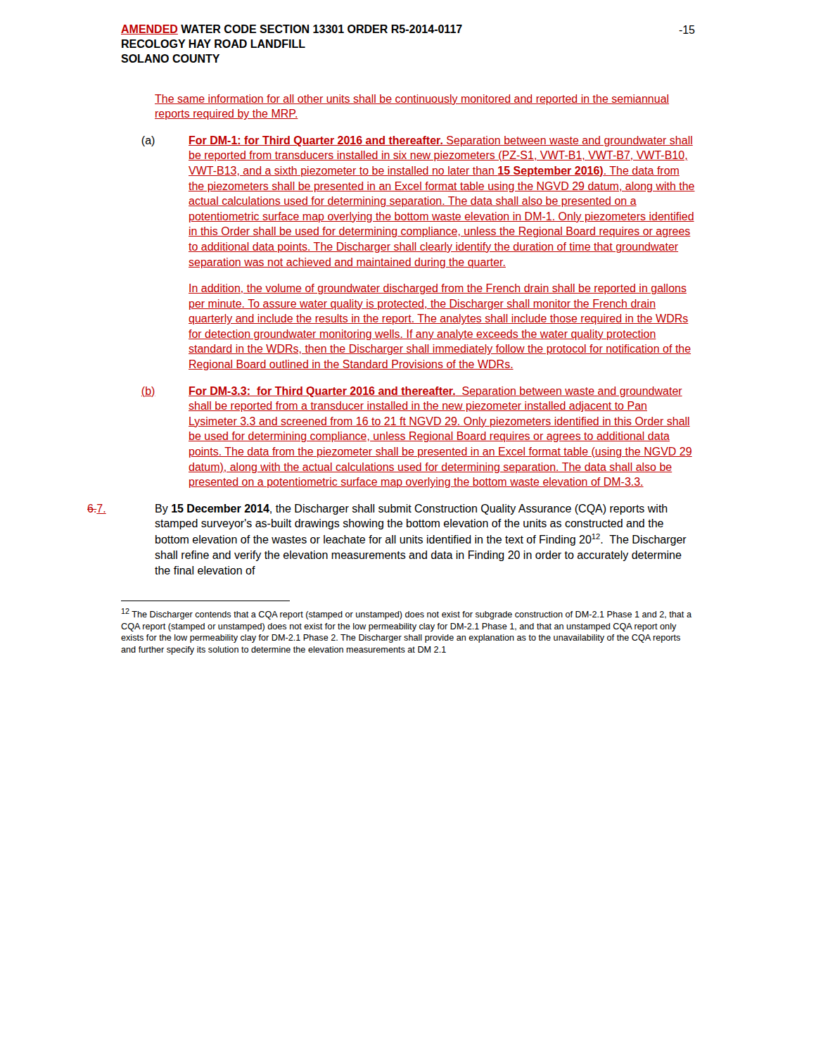AMENDED WATER CODE SECTION 13301 ORDER R5-2014-0117
RECOLOGY HAY ROAD LANDFILL
SOLANO COUNTY
-15
The same information for all other units shall be continuously monitored and reported in the semiannual reports required by the MRP.
(a) For DM-1: for Third Quarter 2016 and thereafter. Separation between waste and groundwater shall be reported from transducers installed in six new piezometers (PZ-S1, VWT-B1, VWT-B7, VWT-B10, VWT-B13, and a sixth piezometer to be installed no later than 15 September 2016). The data from the piezometers shall be presented in an Excel format table using the NGVD 29 datum, along with the actual calculations used for determining separation. The data shall also be presented on a potentiometric surface map overlying the bottom waste elevation in DM-1. Only piezometers identified in this Order shall be used for determining compliance, unless the Regional Board requires or agrees to additional data points. The Discharger shall clearly identify the duration of time that groundwater separation was not achieved and maintained during the quarter.
In addition, the volume of groundwater discharged from the French drain shall be reported in gallons per minute. To assure water quality is protected, the Discharger shall monitor the French drain quarterly and include the results in the report. The analytes shall include those required in the WDRs for detection groundwater monitoring wells. If any analyte exceeds the water quality protection standard in the WDRs, then the Discharger shall immediately follow the protocol for notification of the Regional Board outlined in the Standard Provisions of the WDRs.
(b) For DM-3.3: for Third Quarter 2016 and thereafter. Separation between waste and groundwater shall be reported from a transducer installed in the new piezometer installed adjacent to Pan Lysimeter 3.3 and screened from 16 to 21 ft NGVD 29. Only piezometers identified in this Order shall be used for determining compliance, unless Regional Board requires or agrees to additional data points. The data from the piezometer shall be presented in an Excel format table (using the NGVD 29 datum), along with the actual calculations used for determining separation. The data shall also be presented on a potentiometric surface map overlying the bottom waste elevation of DM-3.3.
6. 7. By 15 December 2014, the Discharger shall submit Construction Quality Assurance (CQA) reports with stamped surveyor's as-built drawings showing the bottom elevation of the units as constructed and the bottom elevation of the wastes or leachate for all units identified in the text of Finding 2012. The Discharger shall refine and verify the elevation measurements and data in Finding 20 in order to accurately determine the final elevation of
12 The Discharger contends that a CQA report (stamped or unstamped) does not exist for subgrade construction of DM-2.1 Phase 1 and 2, that a CQA report (stamped or unstamped) does not exist for the low permeability clay for DM-2.1 Phase 1, and that an unstamped CQA report only exists for the low permeability clay for DM-2.1 Phase 2. The Discharger shall provide an explanation as to the unavailability of the CQA reports and further specify its solution to determine the elevation measurements at DM 2.1